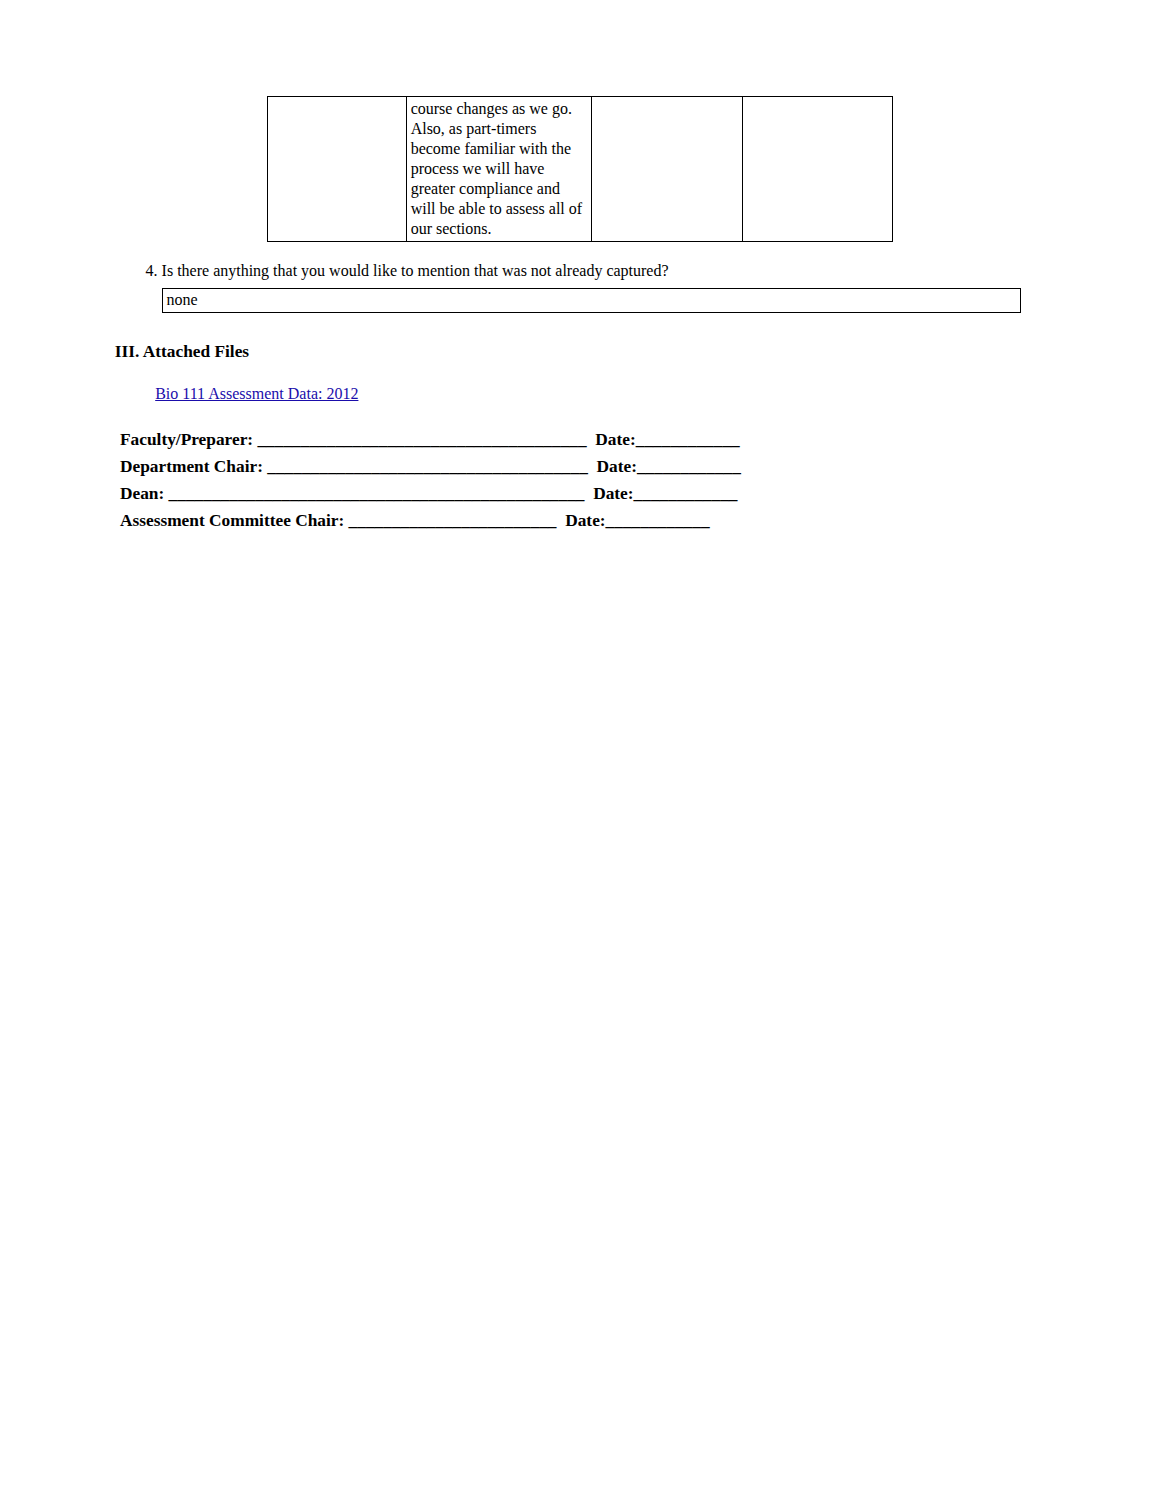| | course changes as we go. Also, as part-timers become familiar with the process we will have greater compliance and will be able to assess all of our sections. | | |
Is there anything that you would like to mention that was not already captured?
none
III. Attached Files
Bio 111 Assessment Data: 2012
Faculty/Preparer: ______________________________________ Date:____________
Department Chair: _____________________________________ Date:____________
Dean: ________________________________________________ Date:____________
Assessment Committee Chair: ________________________ Date:____________